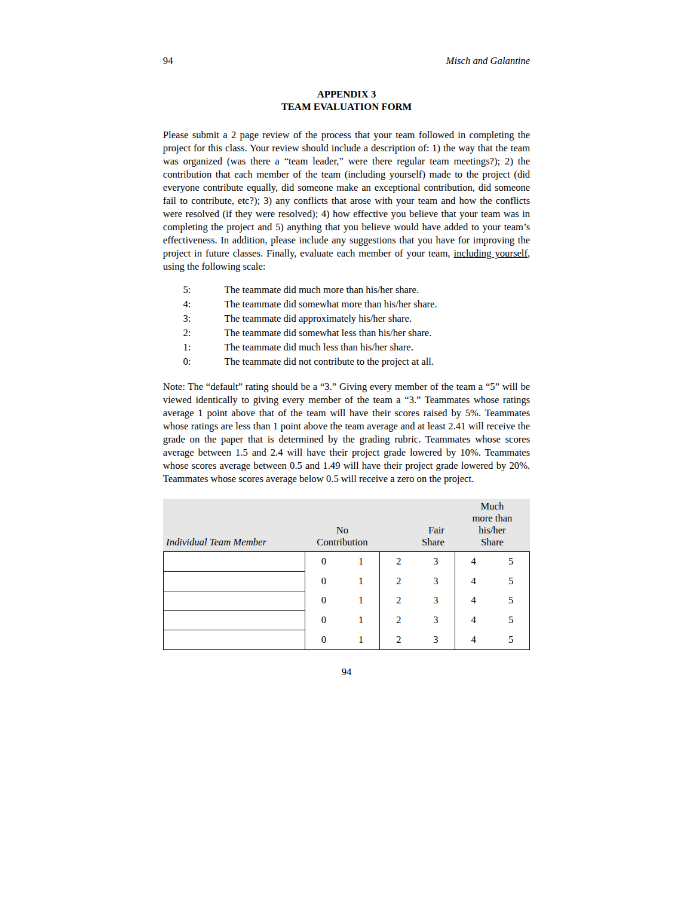94 Misch and Galantine
APPENDIX 3
TEAM EVALUATION FORM
Please submit a 2 page review of the process that your team followed in completing the project for this class. Your review should include a description of: 1) the way that the team was organized (was there a “team leader,” were there regular team meetings?); 2) the contribution that each member of the team (including yourself) made to the project (did everyone contribute equally, did someone make an exceptional contribution, did someone fail to contribute, etc?); 3) any conflicts that arose with your team and how the conflicts were resolved (if they were resolved); 4) how effective you believe that your team was in completing the project and 5) anything that you believe would have added to your team’s effectiveness. In addition, please include any suggestions that you have for improving the project in future classes. Finally, evaluate each member of your team, including yourself, using the following scale:
| 5: | The teammate did much more than his/her share. |
| 4: | The teammate did somewhat more than his/her share. |
| 3: | The teammate did approximately his/her share. |
| 2: | The teammate did somewhat less than his/her share. |
| 1: | The teammate did much less than his/her share. |
| 0: | The teammate did not contribute to the project at all. |
Note: The “default” rating should be a “3.” Giving every member of the team a “5” will be viewed identically to giving every member of the team a “3.” Teammates whose ratings average 1 point above that of the team will have their scores raised by 5%. Teammates whose ratings are less than 1 point above the team average and at least 2.41 will receive the grade on the paper that is determined by the grading rubric. Teammates whose scores average between 1.5 and 2.4 will have their project grade lowered by 10%. Teammates whose scores average between 0.5 and 1.49 will have their project grade lowered by 20%. Teammates whose scores average below 0.5 will receive a zero on the project.
| Individual Team Member | No Contribution | Fair Share | Much more than his/her Share |
| --- | --- | --- | --- |
| | 0 | 1 | 2 | 3 | 4 | 5 |
| | 0 | 1 | 2 | 3 | 4 | 5 |
| | 0 | 1 | 2 | 3 | 4 | 5 |
| | 0 | 1 | 2 | 3 | 4 | 5 |
| | 0 | 1 | 2 | 3 | 4 | 5 |
94